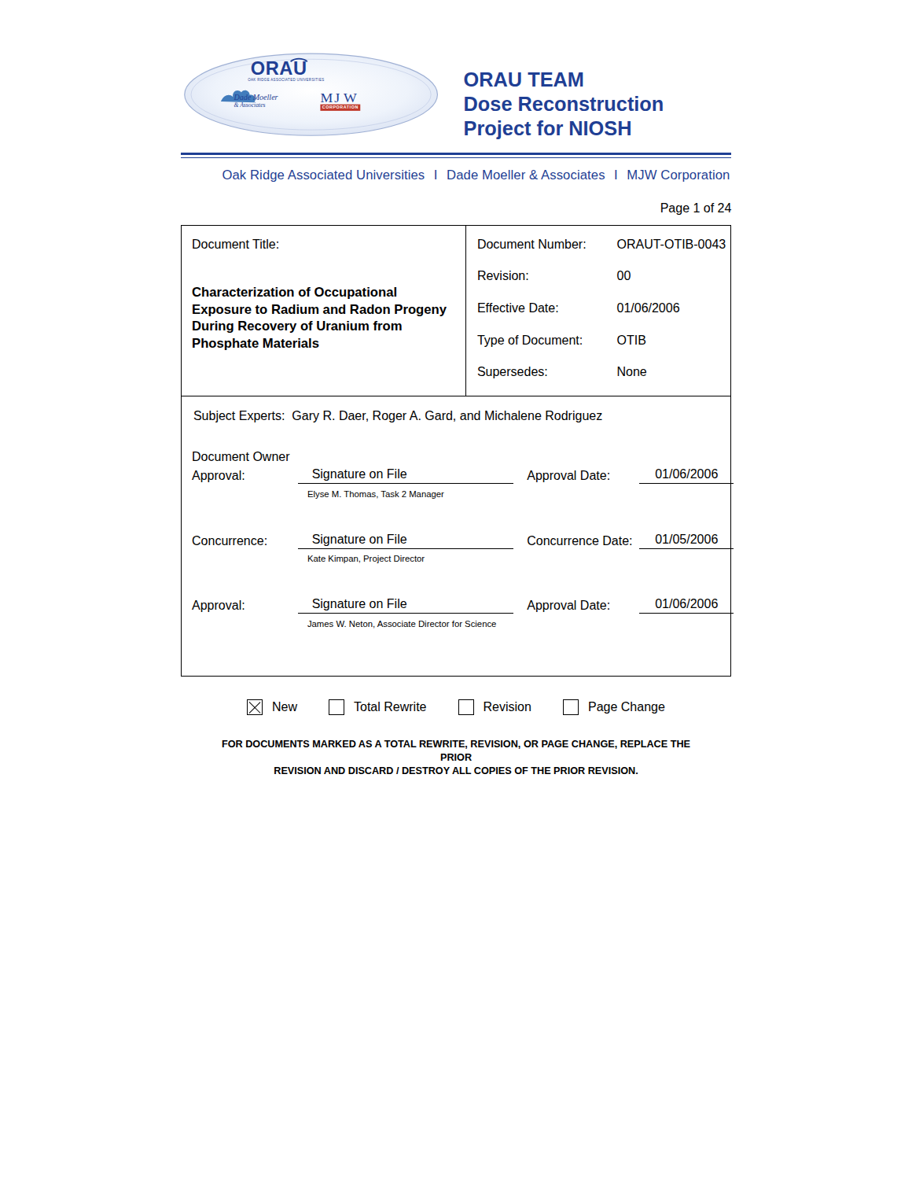OR A U OAK RIDGE ASSOCIATED UNIVERSITIES Dade Moeller & Associates M J W CORPORATION
ORAU TEAM
Dose Reconstruction
Project for NIOSH
Oak Ridge Associated UniversitiesIDade Moeller & AssociatesIMJW Corporation
Page 1 of 24
| Document Title: Characterization of Occupational Exposure to Radium and Radon Progeny During Recovery of Uranium from Phosphate Materials | Document Number: ORAUT-OTIB-0043 Revision: 00 Effective Date: 01/06/2006 Type of Document: OTIB Supersedes: None |
| Subject Experts: Gary R. Daer, Roger A. Gard, and Michalene Rodriguez Document Owner Approval: Signature on File Approval Date: 01/06/2006 Elyse M. Thomas, Task 2 Manager Concurrence: Signature on File Concurrence Date: 01/05/2006 Kate Kimpan, Project Director Approval: Signature on File Approval Date: 01/06/2006 James W. Neton, Associate Director for Science |
New Total Rewrite Revision Page Change
FOR DOCUMENTS MARKED AS A TOTAL REWRITE, REVISION, OR PAGE CHANGE, REPLACE THE PRIOR
REVISION AND DISCARD / DESTROY ALL COPIES OF THE PRIOR REVISION.